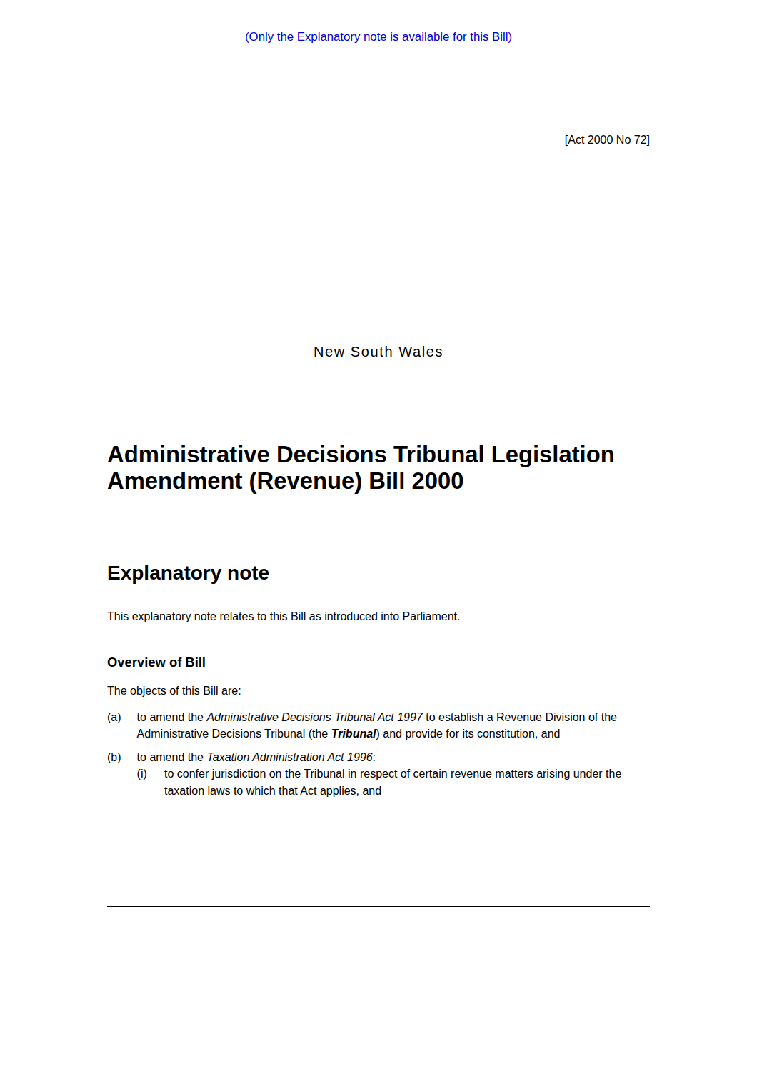(Only the Explanatory note is available for this Bill)
[Act 2000 No 72]
New South Wales
Administrative Decisions Tribunal Legislation Amendment (Revenue) Bill 2000
Explanatory note
This explanatory note relates to this Bill as introduced into Parliament.
Overview of Bill
The objects of this Bill are:
(a) to amend the Administrative Decisions Tribunal Act 1997 to establish a Revenue Division of the Administrative Decisions Tribunal (the Tribunal) and provide for its constitution, and
(b) to amend the Taxation Administration Act 1996:
(i) to confer jurisdiction on the Tribunal in respect of certain revenue matters arising under the taxation laws to which that Act applies, and